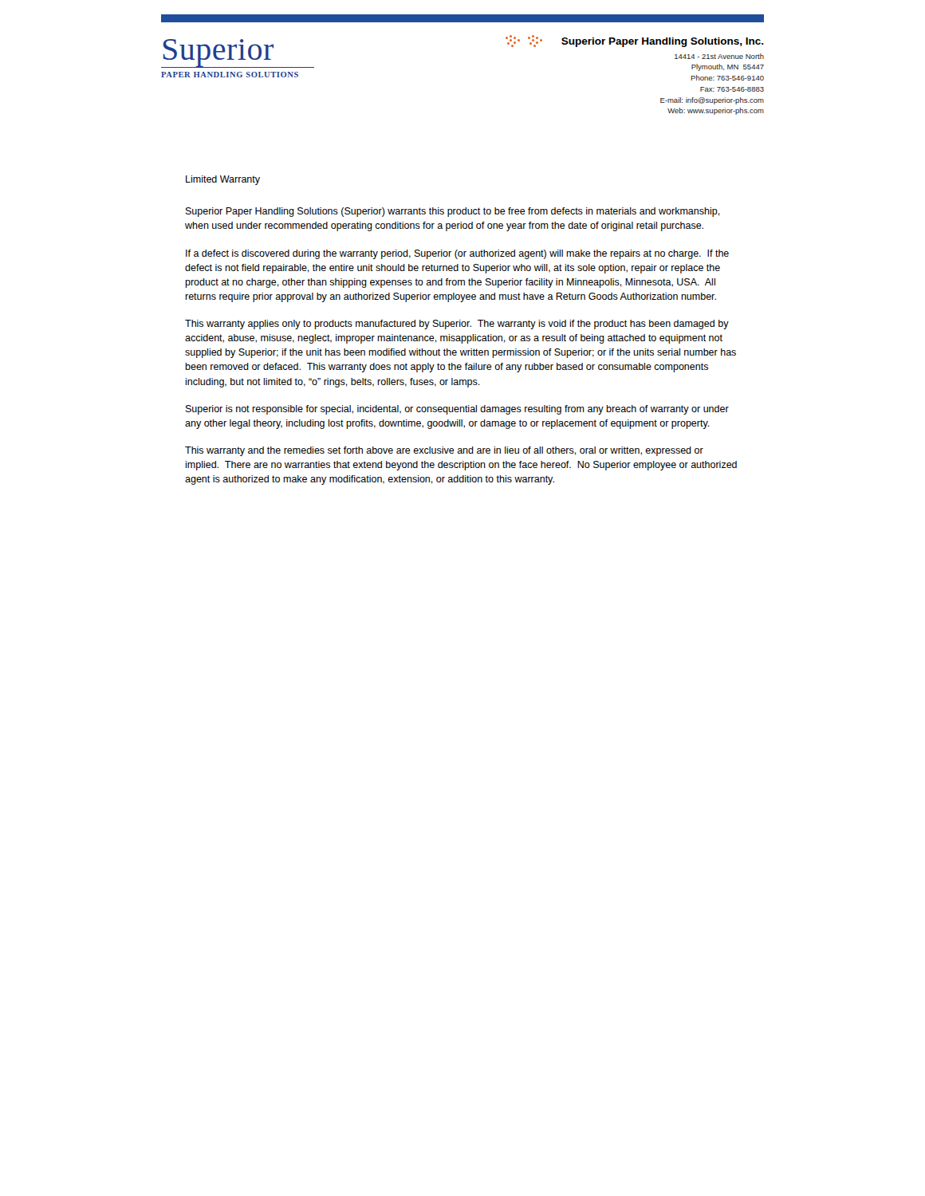Superior
PAPER HANDLING SOLUTIONS
Superior Paper Handling Solutions, Inc.
14414 - 21st Avenue North
Plymouth, MN 55447
Phone: 763-546-9140
Fax: 763-546-8883
E-mail: info@superior-phs.com
Web: www.superior-phs.com
Limited Warranty
Superior Paper Handling Solutions (Superior) warrants this product to be free from defects in materials and workmanship, when used under recommended operating conditions for a period of one year from the date of original retail purchase.
If a defect is discovered during the warranty period, Superior (or authorized agent) will make the repairs at no charge. If the defect is not field repairable, the entire unit should be returned to Superior who will, at its sole option, repair or replace the product at no charge, other than shipping expenses to and from the Superior facility in Minneapolis, Minnesota, USA. All returns require prior approval by an authorized Superior employee and must have a Return Goods Authorization number.
This warranty applies only to products manufactured by Superior. The warranty is void if the product has been damaged by accident, abuse, misuse, neglect, improper maintenance, misapplication, or as a result of being attached to equipment not supplied by Superior; if the unit has been modified without the written permission of Superior; or if the units serial number has been removed or defaced. This warranty does not apply to the failure of any rubber based or consumable components including, but not limited to, “o” rings, belts, rollers, fuses, or lamps.
Superior is not responsible for special, incidental, or consequential damages resulting from any breach of warranty or under any other legal theory, including lost profits, downtime, goodwill, or damage to or replacement of equipment or property.
This warranty and the remedies set forth above are exclusive and are in lieu of all others, oral or written, expressed or implied. There are no warranties that extend beyond the description on the face hereof. No Superior employee or authorized agent is authorized to make any modification, extension, or addition to this warranty.